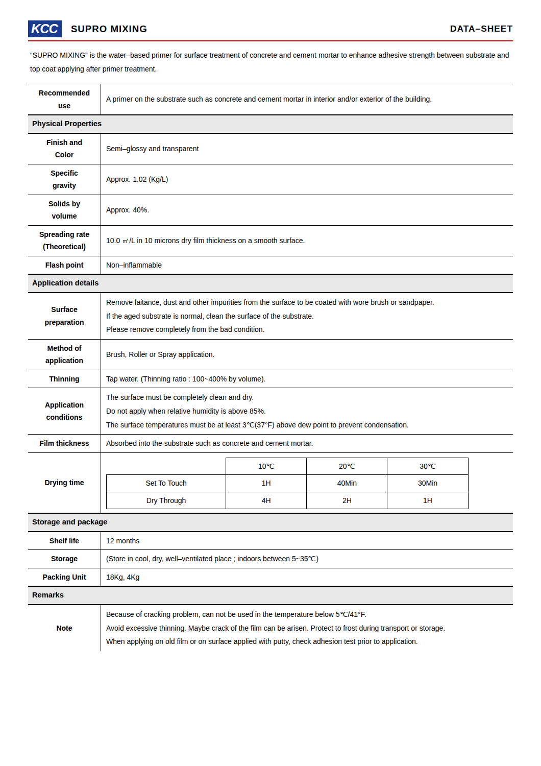KCC SUPRO MIXING
DATA–SHEET
“SUPRO MIXING” is the water–based primer for surface treatment of concrete and cement mortar to enhance adhesive strength between substrate and top coat applying after primer treatment.
| Recommended use | A primer on the substrate such as concrete and cement mortar in interior and/or exterior of the building. |
| Physical Properties |
| Finish and Color | Semi–glossy and transparent |
| Specific gravity | Approx. 1.02 (Kg/L) |
| Solids by volume | Approx. 40%. |
| Spreading rate (Theoretical) | 10.0 ㎡/L in 10 microns dry film thickness on a smooth surface. |
| Flash point | Non–inflammable |
| Application details |
| Surface preparation | Remove laitance, dust and other impurities from the surface to be coated with wore brush or sandpaper. If the aged substrate is normal, clean the surface of the substrate. Please remove completely from the bad condition. |
| Method of application | Brush, Roller or Spray application. |
| Thinning | Tap water. (Thinning ratio : 100~400% by volume). |
| Application conditions | The surface must be completely clean and dry. Do not apply when relative humidity is above 85%. The surface temperatures must be at least 3℃(37°F) above dew point to prevent condensation. |
| Film thickness | Absorbed into the substrate such as concrete and cement mortar. |
| Drying time | / / 10℃ / 20℃ / 30℃ / / / Set To Touch / 1H / 40Min / 30Min / / / Dry Through / 4H / 2H / 1H / / |
| Storage and package |
| Shelf life | 12 months |
| Storage | (Store in cool, dry, well–ventilated place ; indoors between 5~35℃) |
| Packing Unit | 18Kg, 4Kg |
| Remarks |
| Note | Because of cracking problem, can not be used in the temperature below 5℃/41°F. Avoid excessive thinning. Maybe crack of the film can be arisen. Protect to frost during transport or storage. When applying on old film or on surface applied with putty, check adhesion test prior to application. |